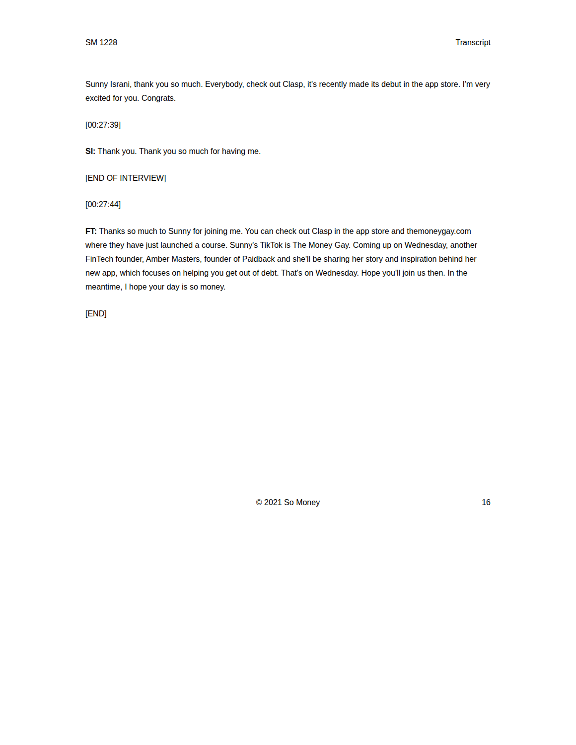SM 1228 Transcript
Sunny Israni, thank you so much. Everybody, check out Clasp, it's recently made its debut in the app store. I'm very excited for you. Congrats.
[00:27:39]
SI: Thank you. Thank you so much for having me.
[END OF INTERVIEW]
[00:27:44]
FT: Thanks so much to Sunny for joining me. You can check out Clasp in the app store and themoneygay.com where they have just launched a course. Sunny's TikTok is The Money Gay. Coming up on Wednesday, another FinTech founder, Amber Masters, founder of Paidback and she'll be sharing her story and inspiration behind her new app, which focuses on helping you get out of debt. That's on Wednesday. Hope you'll join us then. In the meantime, I hope your day is so money.
[END]
© 2021 So Money 16